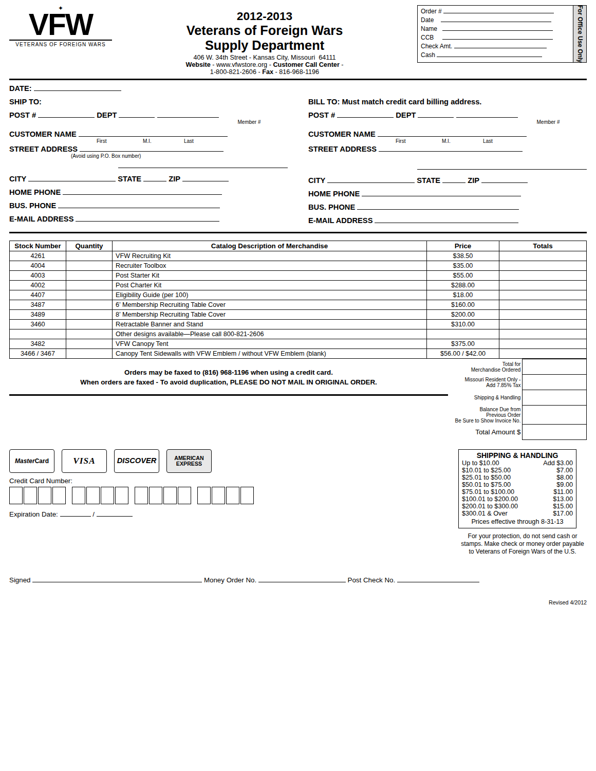✦
VFW
VETERANS OF FOREIGN WARS
2012-2013
Veterans of Foreign Wars
Supply Department
406 W. 34th Street - Kansas City, Missouri 64111
Website - www.vfwstore.org - Customer Call Center -
1-800-821-2606 - Fax - 816-968-1196
Order #
Date
Name
CCB
Check Amt.
Cash
For Office Use Only
DATE:
SHIP TO:
POST # DEPT
Member #
CUSTOMER NAME
First M.I. Last
STREET ADDRESS
(Avoid using P.O. Box number)
CITY STATE ZIP
HOME PHONE
BUS. PHONE
E-MAIL ADDRESS
BILL TO: Must match credit card billing address.
POST # DEPT
Member #
CUSTOMER NAME
First M.I. Last
STREET ADDRESS
CITY STATE ZIP
HOME PHONE
BUS. PHONE
E-MAIL ADDRESS
| Stock Number | Quantity | Catalog Description of Merchandise | Price | Totals |
| --- | --- | --- | --- | --- |
| 4261 | | VFW Recruiting Kit | $38.50 | |
| 4004 | | Recruiter Toolbox | $35.00 | |
| 4003 | | Post Starter Kit | $55.00 | |
| 4002 | | Post Charter Kit | $288.00 | |
| 4407 | | Eligibility Guide (per 100) | $18.00 | |
| 3487 | | 6’ Membership Recruiting Table Cover | $160.00 | |
| 3489 | | 8’ Membership Recruiting Table Cover | $200.00 | |
| 3460 | | Retractable Banner and Stand | $310.00 | |
| | | Other designs available—Please call 800-821-2606 | | |
| 3482 | | VFW Canopy Tent | $375.00 | |
| 3466 / 3467 | | Canopy Tent Sidewalls with VFW Emblem / without VFW Emblem (blank) | $56.00 / $42.00 | |
Orders may be faxed to (816) 968-1196 when using a credit card.
When orders are faxed - To avoid duplication, PLEASE DO NOT MAIL IN ORIGINAL ORDER.
| Total for Merchandise Ordered | |
| Missouri Resident Only - Add 7.85% Tax | |
| Shipping & Handling | |
| Balance Due from Previous Order Be Sure to Show Invoice No. | |
| Total Amount $ | |
MasterCard
VISA
DISCOVER
AMERICAN
EXPRESS
Credit Card Number:
Expiration Date: /
SHIPPING & HANDLING
Up to $10.00 Add $3.00
$10.01 to $25.00$7.00
$25.01 to $50.00$8.00
$50.01 to $75.00$9.00
$75.01 to $100.00$11.00
$100.01 to $200.00$13.00
$200.01 to $300.00$15.00
$300.01 & Over$17.00
Prices effective through 8-31-13
For your protection, do not send cash or
stamps. Make check or money order payable
to Veterans of Foreign Wars of the U.S.
Signed Money Order No. Post Check No.
Revised 4/2012